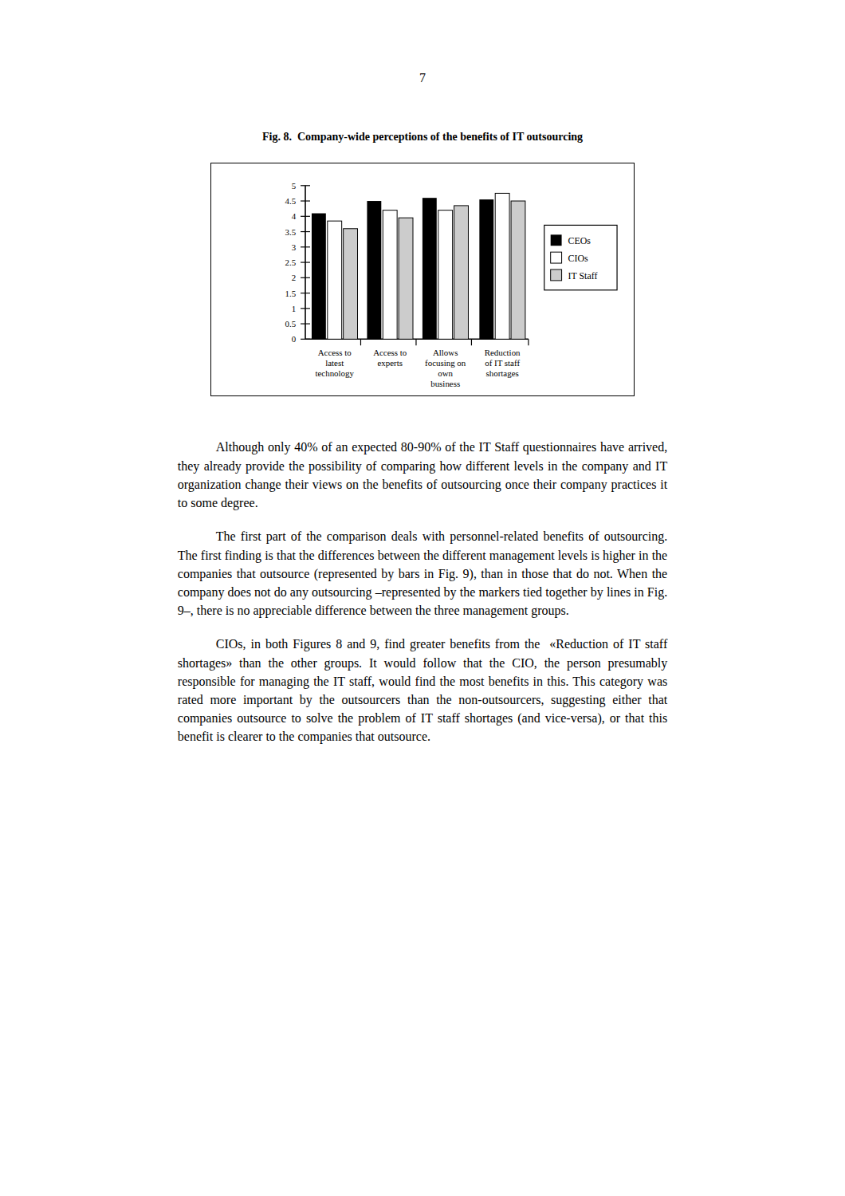7
Fig. 8. Company-wide perceptions of the benefits of IT outsourcing
5 4.5 4 3.5 3 2.5 2 1.5 1 0.5 0 Access to latest technology Access to experts Allows focusing on own business Reduction of IT staff shortages CEOs CIOs IT Staff
Although only 40% of an expected 80-90% of the IT Staff questionnaires have arrived, they already provide the possibility of comparing how different levels in the company and IT organization change their views on the benefits of outsourcing once their company practices it to some degree.
The first part of the comparison deals with personnel-related benefits of outsourcing. The first finding is that the differences between the different management levels is higher in the companies that outsource (represented by bars in Fig. 9), than in those that do not. When the company does not do any outsourcing –represented by the markers tied together by lines in Fig. 9–, there is no appreciable difference between the three management groups.
CIOs, in both Figures 8 and 9, find greater benefits from the «Reduction of IT staff shortages» than the other groups. It would follow that the CIO, the person presumably responsible for managing the IT staff, would find the most benefits in this. This category was rated more important by the outsourcers than the non-outsourcers, suggesting either that companies outsource to solve the problem of IT staff shortages (and vice-versa), or that this benefit is clearer to the companies that outsource.